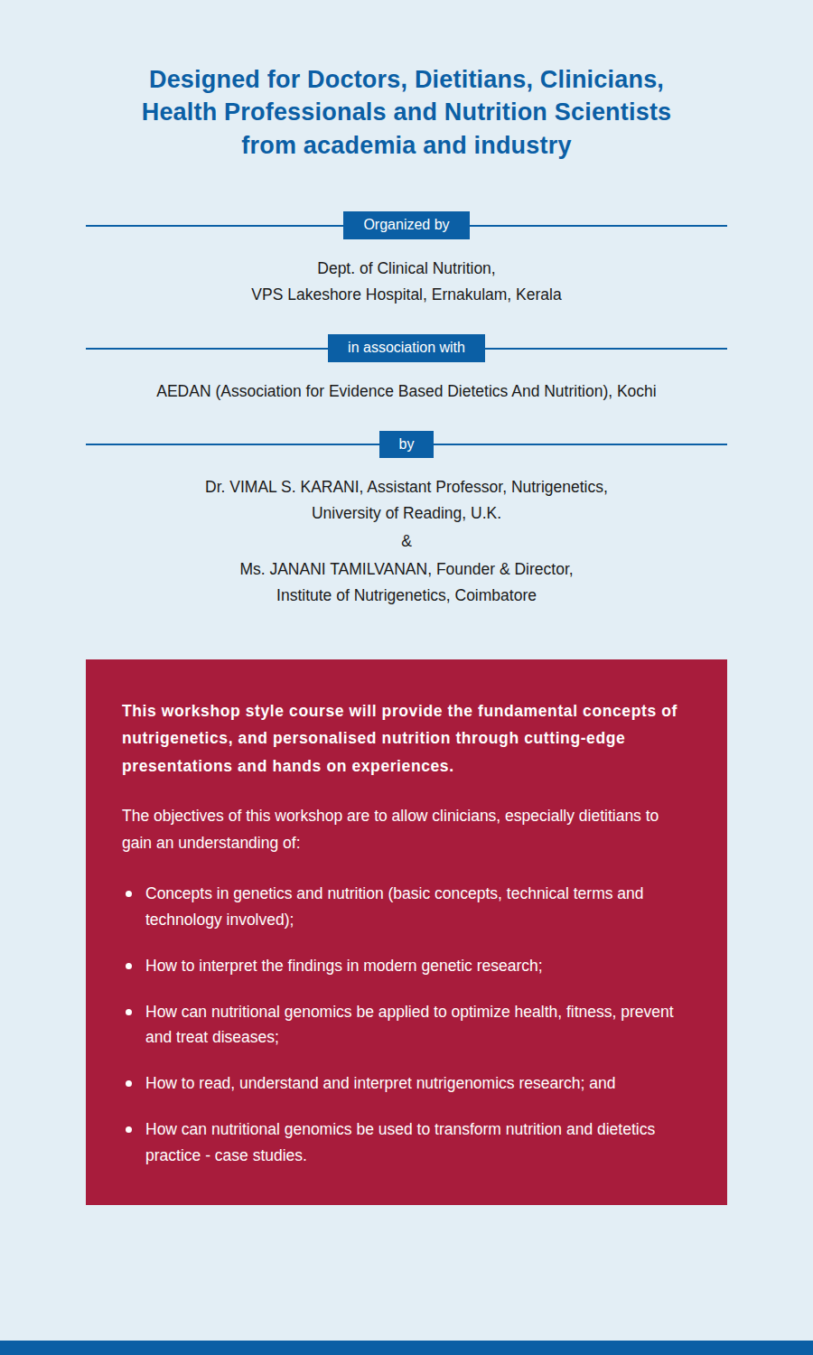Designed for Doctors, Dietitians, Clinicians,
Health Professionals and Nutrition Scientists
from academia and industry
Organized by
Dept. of Clinical Nutrition,
VPS Lakeshore Hospital, Ernakulam, Kerala
in association with
AEDAN (Association for Evidence Based Dietetics And Nutrition), Kochi
by
Dr. VIMAL S. KARANI, Assistant Professor, Nutrigenetics,
University of Reading, U.K. & Ms. JANANI TAMILVANAN, Founder & Director,
Institute of Nutrigenetics, Coimbatore
This workshop style course will provide the fundamental concepts of nutrigenetics, and personalised nutrition through cutting-edge presentations and hands on experiences.
The objectives of this workshop are to allow clinicians, especially dietitians to gain an understanding of:
Concepts in genetics and nutrition (basic concepts, technical terms and technology involved);
How to interpret the findings in modern genetic research;
How can nutritional genomics be applied to optimize health, fitness, prevent and treat diseases;
How to read, understand and interpret nutrigenomics research; and
How can nutritional genomics be used to transform nutrition and dietetics practice - case studies.